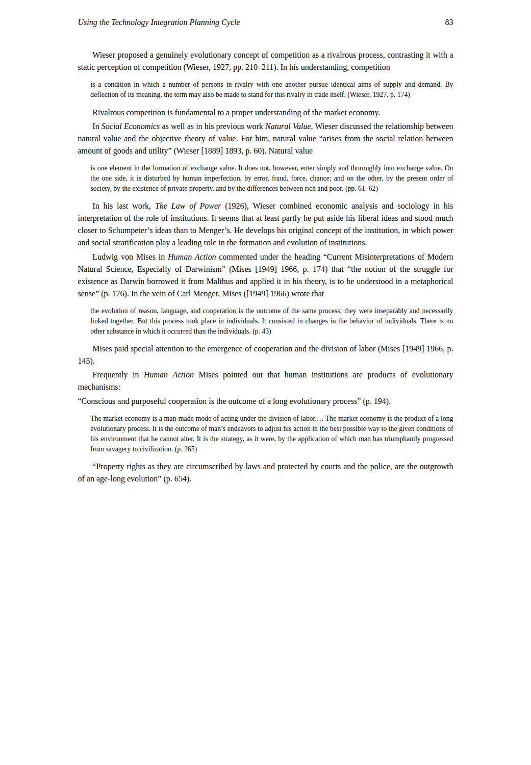Using the Technology Integration Planning Cycle 83
Wieser proposed a genuinely evolutionary concept of competition as a rivalrous process, contrasting it with a static perception of competition (Wieser, 1927, pp. 210–211). In his understanding, competition
is a condition in which a number of persons in rivalry with one another pursue identical aims of supply and demand. By deflection of its meaning, the term may also be made to stand for this rivalry in trade itself. (Wieser, 1927, p. 174)
Rivalrous competition is fundamental to a proper understanding of the market economy.
In Social Economics as well as in his previous work Natural Value, Wieser discussed the relationship between natural value and the objective theory of value. For him, natural value “arises from the social relation between amount of goods and utility” (Wieser [1889] 1893, p. 60). Natural value
is one element in the formation of exchange value. It does not, however, enter simply and thoroughly into exchange value. On the one side, it is disturbed by human imperfection, by error, fraud, force, chance; and on the other, by the present order of society, by the existence of private property, and by the differences between rich and poor. (pp. 61–62)
In his last work, The Law of Power (1926), Wieser combined economic analysis and sociology in his interpretation of the role of institutions. It seems that at least partly he put aside his liberal ideas and stood much closer to Schumpeter’s ideas than to Menger’s. He develops his original concept of the institution, in which power and social stratification play a leading role in the formation and evolution of institutions.
Ludwig von Mises in Human Action commented under the heading “Current Misinterpretations of Modern Natural Science, Especially of Darwinism” (Mises [1949] 1966, p. 174) that “the notion of the struggle for existence as Darwin borrowed it from Malthus and applied it in his theory, is to be understood in a metaphorical sense” (p. 176). In the vein of Carl Menger, Mises ([1949] 1966) wrote that
the evolution of reason, language, and cooperation is the outcome of the same process; they were inseparably and necessarily linked together. But this process took place in individuals. It consisted in changes in the behavior of individuals. There is no other substance in which it occurred than the individuals. (p. 43)
Mises paid special attention to the emergence of cooperation and the division of labor (Mises [1949] 1966, p. 145).
Frequently in Human Action Mises pointed out that human institutions are products of evolutionary mechanisms:
“Conscious and purposeful cooperation is the outcome of a long evolutionary process” (p. 194).
The market economy is a man-made mode of acting under the division of labor.… The market economy is the product of a long evolutionary process. It is the outcome of man’s endeavors to adjust his action in the best possible way to the given conditions of his environment that he cannot alter. It is the strategy, as it were, by the application of which man has triumphantly progressed from savagery to civilization. (p. 265)
“Property rights as they are circumscribed by laws and protected by courts and the police, are the outgrowth of an age-long evolution” (p. 654).